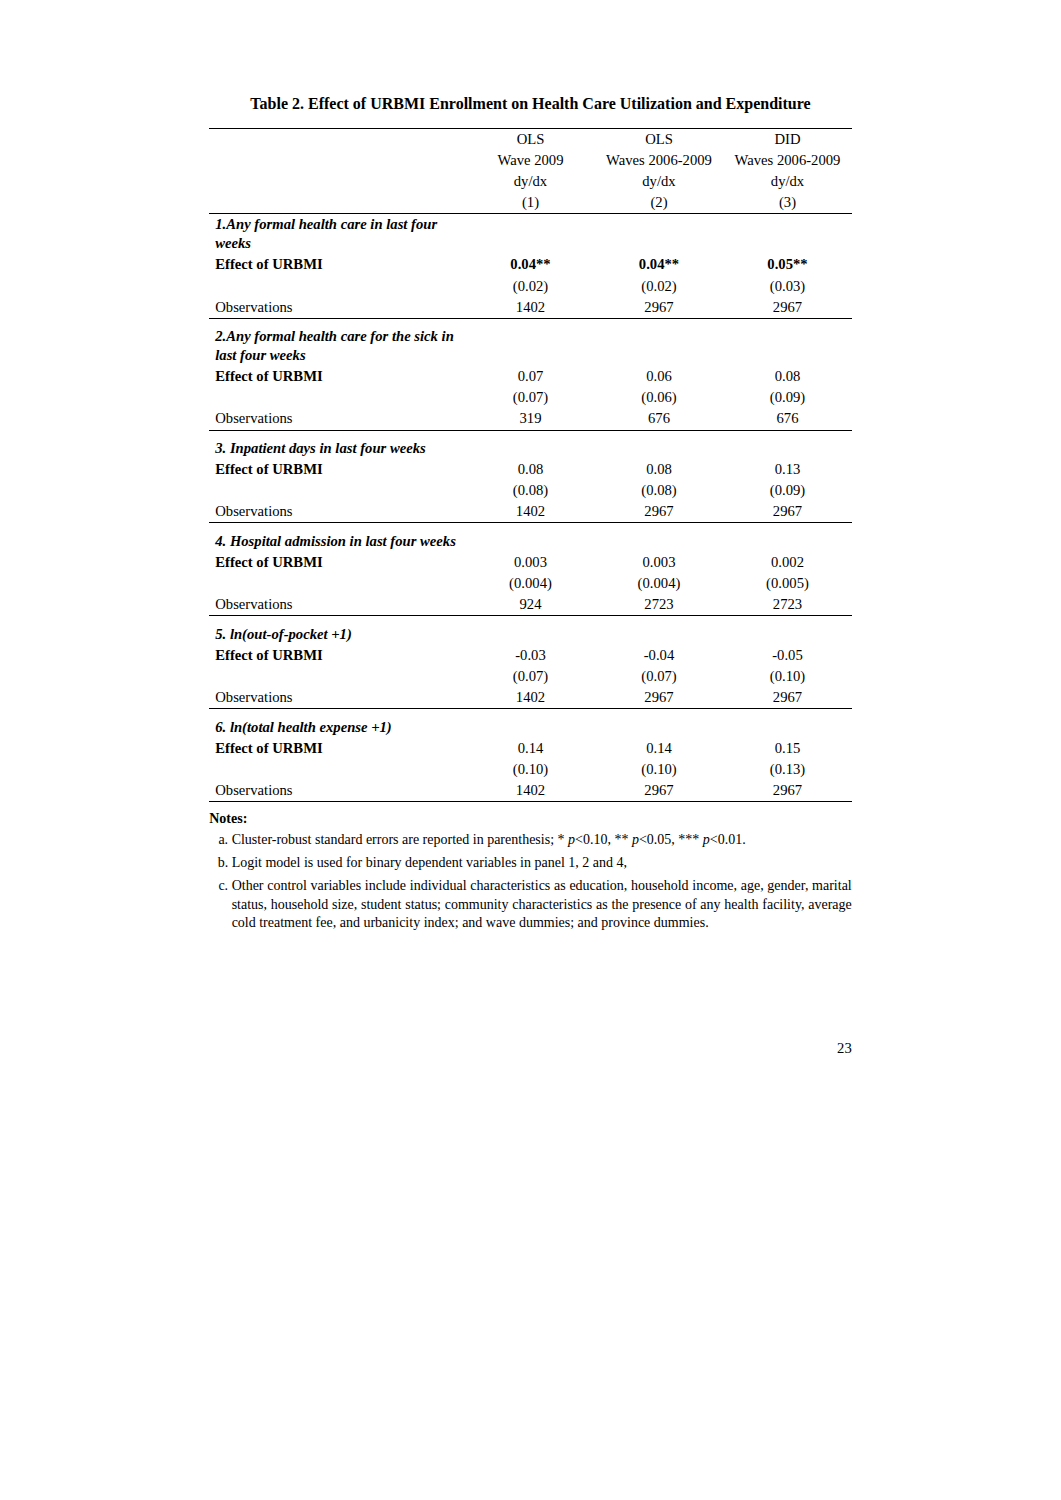Table 2. Effect of URBMI Enrollment on Health Care Utilization and Expenditure
| | OLS | OLS | DID |
| | Wave 2009 | Waves 2006-2009 | Waves 2006-2009 |
| | dy/dx | dy/dx | dy/dx |
| | (1) | (2) | (3) |
| 1.Any formal health care in last four weeks | | | |
| Effect of URBMI | 0.04** | 0.04** | 0.05** |
| | (0.02) | (0.02) | (0.03) |
| Observations | 1402 | 2967 | 2967 |
| 2.Any formal health care for the sick in last four weeks | | | |
| Effect of URBMI | 0.07 | 0.06 | 0.08 |
| | (0.07) | (0.06) | (0.09) |
| Observations | 319 | 676 | 676 |
| 3. Inpatient days in last four weeks | | | |
| Effect of URBMI | 0.08 | 0.08 | 0.13 |
| | (0.08) | (0.08) | (0.09) |
| Observations | 1402 | 2967 | 2967 |
| 4. Hospital admission in last four weeks | | | |
| Effect of URBMI | 0.003 | 0.003 | 0.002 |
| | (0.004) | (0.004) | (0.005) |
| Observations | 924 | 2723 | 2723 |
| 5. ln(out-of-pocket +1) | | | |
| Effect of URBMI | -0.03 | -0.04 | -0.05 |
| | (0.07) | (0.07) | (0.10) |
| Observations | 1402 | 2967 | 2967 |
| 6. ln(total health expense +1) | | | |
| Effect of URBMI | 0.14 | 0.14 | 0.15 |
| | (0.10) | (0.10) | (0.13) |
| Observations | 1402 | 2967 | 2967 |
Notes:
Cluster-robust standard errors are reported in parenthesis; * p<0.10, ** p<0.05, *** p<0.01.
Logit model is used for binary dependent variables in panel 1, 2 and 4,
Other control variables include individual characteristics as education, household income, age, gender, marital status, household size, student status; community characteristics as the presence of any health facility, average cold treatment fee, and urbanicity index; and wave dummies; and province dummies.
23